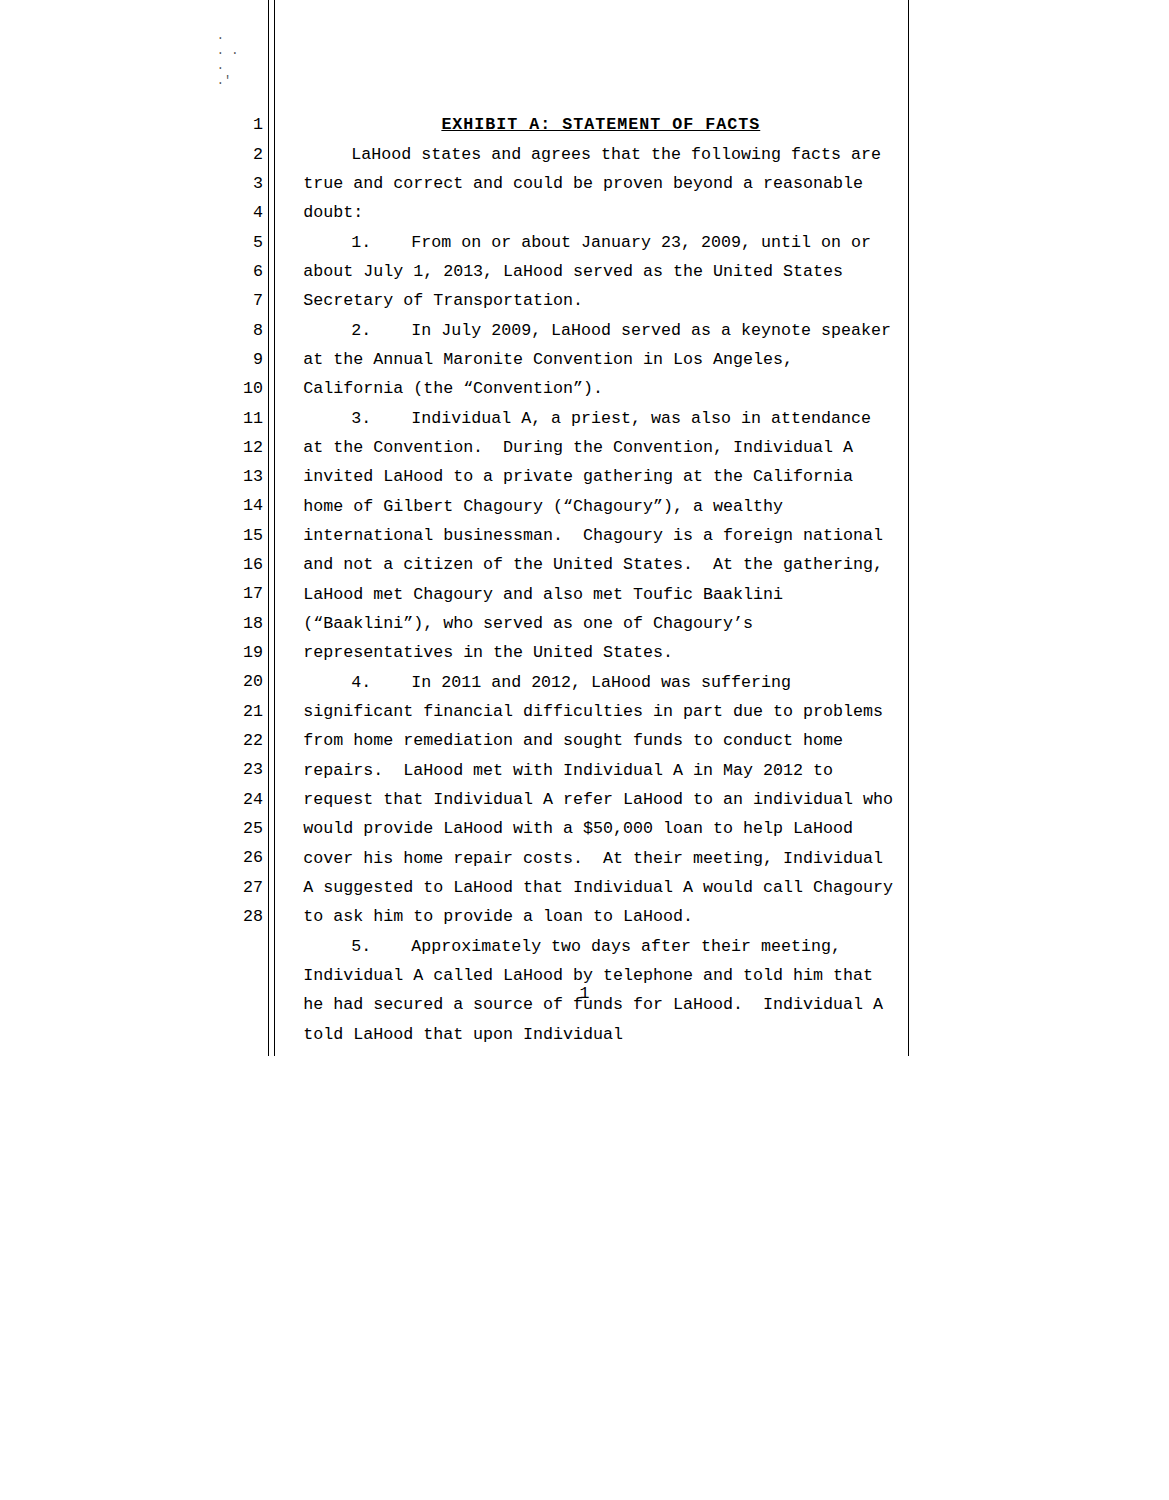.
. .
.
.'
1
2
3
4
5
6
7
8
9
10
11
12
13
14
15
16
17
18
19
20
21
22
23
24
25
26
27
28
EXHIBIT A: STATEMENT OF FACTS
LaHood states and agrees that the following facts are true and correct and could be proven beyond a reasonable doubt:
1. From on or about January 23, 2009, until on or about July 1, 2013, LaHood served as the United States Secretary of Transportation.
2. In July 2009, LaHood served as a keynote speaker at the Annual Maronite Convention in Los Angeles, California (the “Convention”).
3. Individual A, a priest, was also in attendance at the Convention. During the Convention, Individual A invited LaHood to a private gathering at the California home of Gilbert Chagoury (“Chagoury”), a wealthy international businessman. Chagoury is a foreign national and not a citizen of the United States. At the gathering, LaHood met Chagoury and also met Toufic Baaklini (“Baaklini”), who served as one of Chagoury’s representatives in the United States.
4. In 2011 and 2012, LaHood was suffering significant financial difficulties in part due to problems from home remediation and sought funds to conduct home repairs. LaHood met with Individual A in May 2012 to request that Individual A refer LaHood to an individual who would provide LaHood with a $50,000 loan to help LaHood cover his home repair costs. At their meeting, Individual A suggested to LaHood that Individual A would call Chagoury to ask him to provide a loan to LaHood.
5. Approximately two days after their meeting, Individual A called LaHood by telephone and told him that he had secured a source of funds for LaHood. Individual A told LaHood that upon Individual
1